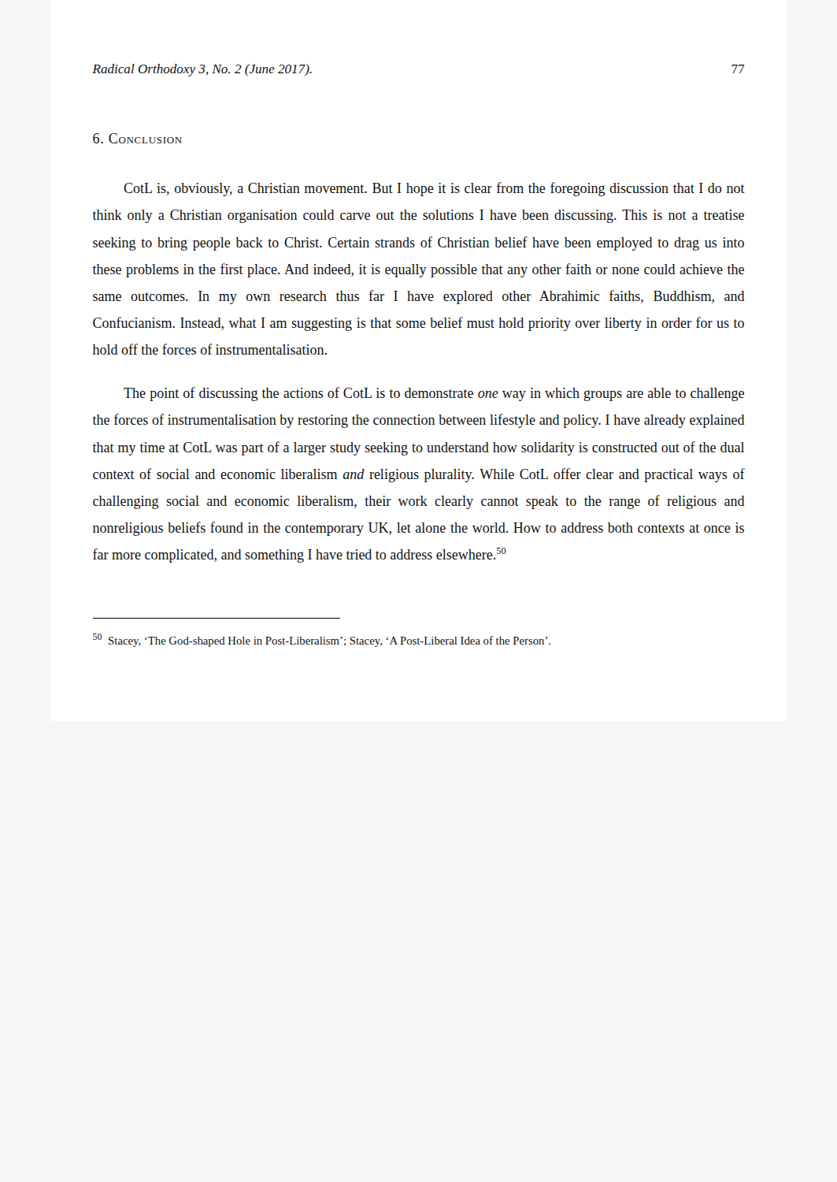Radical Orthodoxy 3, No. 2 (June 2017). 77
6. Conclusion
CotL is, obviously, a Christian movement. But I hope it is clear from the foregoing discussion that I do not think only a Christian organisation could carve out the solutions I have been discussing. This is not a treatise seeking to bring people back to Christ. Certain strands of Christian belief have been employed to drag us into these problems in the first place. And indeed, it is equally possible that any other faith or none could achieve the same outcomes. In my own research thus far I have explored other Abrahimic faiths, Buddhism, and Confucianism. Instead, what I am suggesting is that some belief must hold priority over liberty in order for us to hold off the forces of instrumentalisation.
The point of discussing the actions of CotL is to demonstrate one way in which groups are able to challenge the forces of instrumentalisation by restoring the connection between lifestyle and policy. I have already explained that my time at CotL was part of a larger study seeking to understand how solidarity is constructed out of the dual context of social and economic liberalism and religious plurality. While CotL offer clear and practical ways of challenging social and economic liberalism, their work clearly cannot speak to the range of religious and nonreligious beliefs found in the contemporary UK, let alone the world. How to address both contexts at once is far more complicated, and something I have tried to address elsewhere.50
50 Stacey, ‘The God-shaped Hole in Post-Liberalism’; Stacey, ‘A Post-Liberal Idea of the Person’.